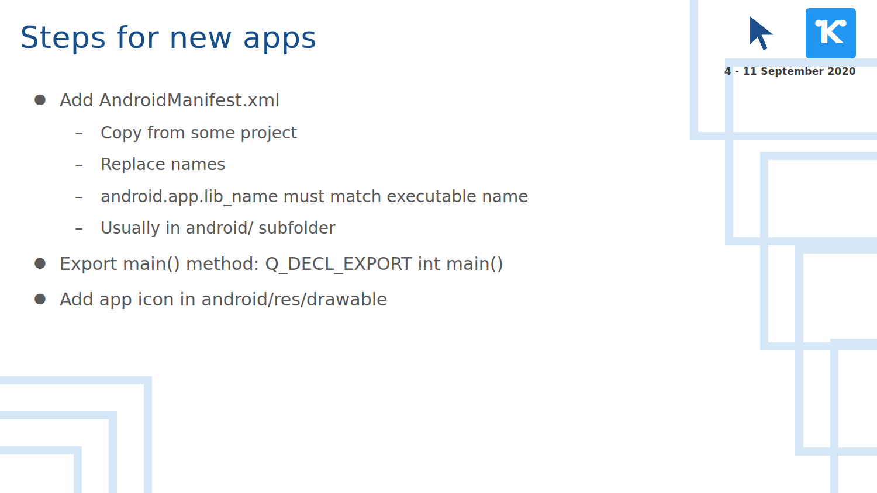K
Steps for new apps
4 - 11 September 2020
Add AndroidManifest.xml
Copy from some project
Replace names
android.app.lib_name must match executable name
Usually in android/ subfolder
Export main() method: Q_DECL_EXPORT int main()
Add app icon in android/res/drawable